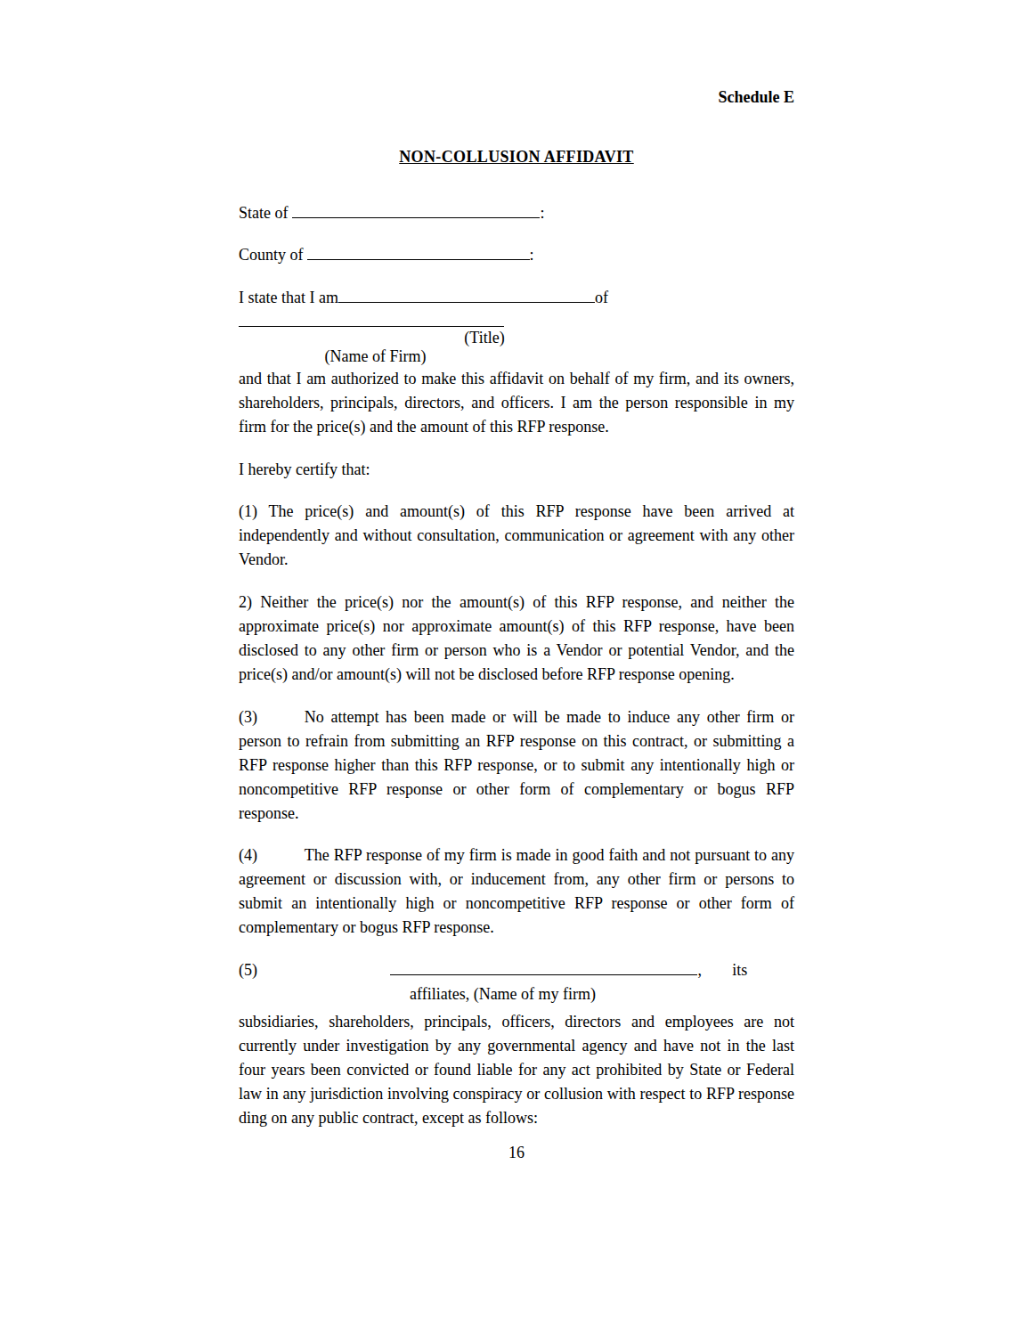Schedule E
NON-COLLUSION AFFIDAVIT
State of :
County of :
I state that I am of
(Title)(Name of Firm)
and that I am authorized to make this affidavit on behalf of my firm, and its owners, shareholders, principals, directors, and officers. I am the person responsible in my firm for the price(s) and the amount of this RFP response.
I hereby certify that:
(1) The price(s) and amount(s) of this RFP response have been arrived at independently and without consultation, communication or agreement with any other Vendor.
2) Neither the price(s) nor the amount(s) of this RFP response, and neither the approximate price(s) nor approximate amount(s) of this RFP response, have been disclosed to any other firm or person who is a Vendor or potential Vendor, and the price(s) and/or amount(s) will not be disclosed before RFP response opening.
(3) No attempt has been made or will be made to induce any other firm or person to refrain from submitting an RFP response on this contract, or submitting a RFP response higher than this RFP response, or to submit any intentionally high or noncompetitive RFP response or other form of complementary or bogus RFP response.
(4) The RFP response of my firm is made in good faith and not pursuant to any agreement or discussion with, or inducement from, any other firm or persons to submit an intentionally high or noncompetitive RFP response or other form of complementary or bogus RFP response.
(5) ,its
affiliates, (Name of my firm)
subsidiaries, shareholders, principals, officers, directors and employees are not currently under investigation by any governmental agency and have not in the last four years been convicted or found liable for any act prohibited by State or Federal law in any jurisdiction involving conspiracy or collusion with respect to RFP response ding on any public contract, except as follows:
16